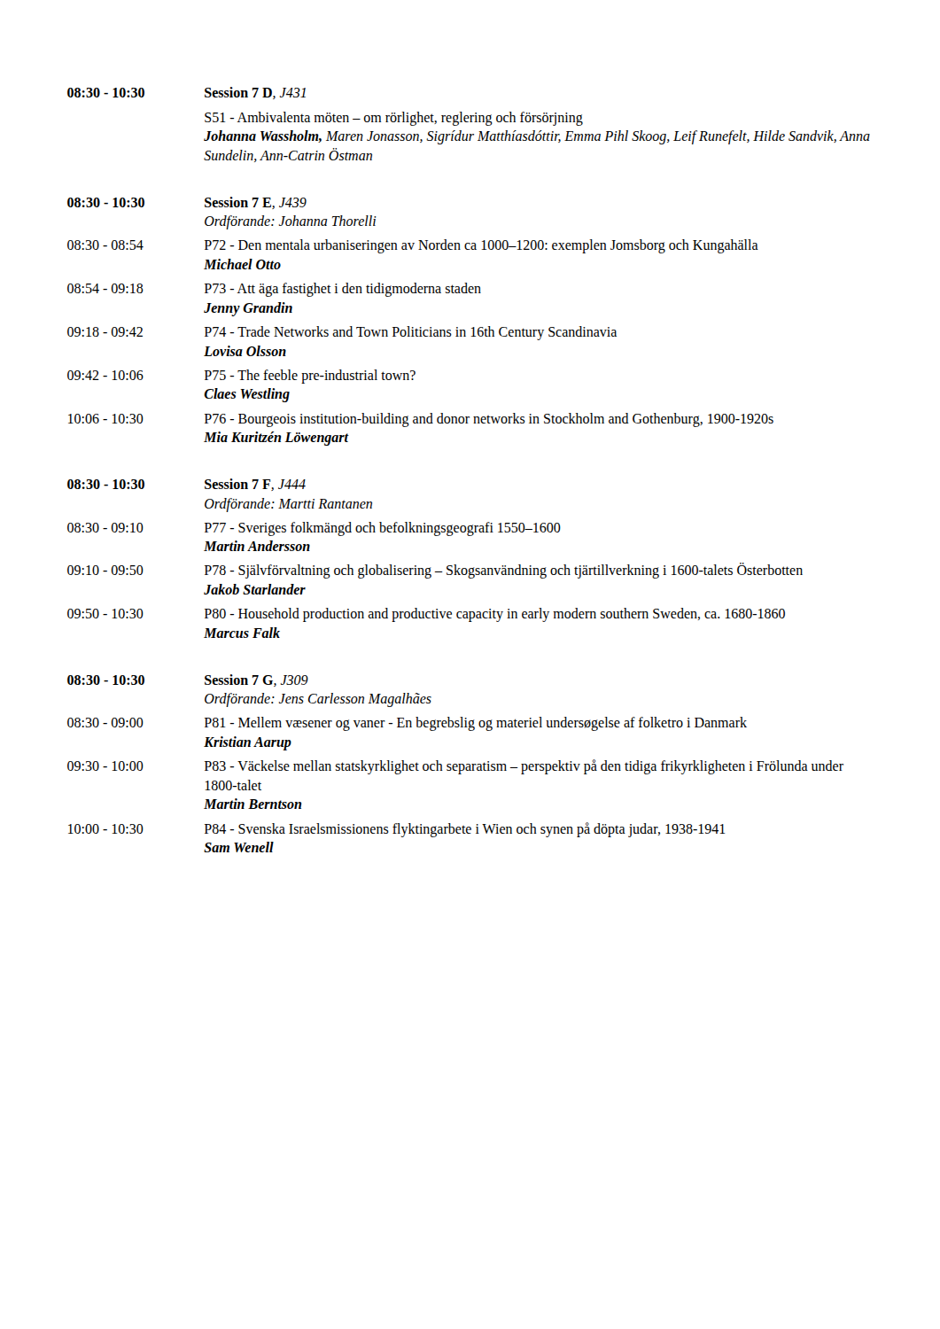| 08:30 - 10:30 | Session 7 D , J431 |
| | S51 - Ambivalenta möten – om rörlighet, reglering och försörjning Johanna Wassholm, Maren Jonasson, Sigrídur Matthíasdóttir, Emma Pihl Skoog, Leif Runefelt, Hilde Sandvik, Anna Sundelin, Ann-Catrin Östman |
| 08:30 - 10:30 | Session 7 E , J439 Ordförande: Johanna Thorelli |
| 08:30 - 08:54 | P72 - Den mentala urbaniseringen av Norden ca 1000–1200: exemplen Jomsborg och Kungahälla Michael Otto |
| 08:54 - 09:18 | P73 - Att äga fastighet i den tidigmoderna staden Jenny Grandin |
| 09:18 - 09:42 | P74 - Trade Networks and Town Politicians in 16th Century Scandinavia Lovisa Olsson |
| 09:42 - 10:06 | P75 - The feeble pre-industrial town? Claes Westling |
| 10:06 - 10:30 | P76 - Bourgeois institution-building and donor networks in Stockholm and Gothenburg, 1900-1920s Mia Kuritzén Löwengart |
| 08:30 - 10:30 | Session 7 F , J444 Ordförande: Martti Rantanen |
| 08:30 - 09:10 | P77 - Sveriges folkmängd och befolkningsgeografi 1550–1600 Martin Andersson |
| 09:10 - 09:50 | P78 - Självförvaltning och globalisering – Skogsanvändning och tjärtillverkning i 1600-talets Österbotten Jakob Starlander |
| 09:50 - 10:30 | P80 - Household production and productive capacity in early modern southern Sweden, ca. 1680-1860 Marcus Falk |
| 08:30 - 10:30 | Session 7 G , J309 Ordförande: Jens Carlesson Magalhães |
| 08:30 - 09:00 | P81 - Mellem væsener og vaner - En begrebslig og materiel undersøgelse af folketro i Danmark Kristian Aarup |
| 09:30 - 10:00 | P83 - Väckelse mellan statskyrklighet och separatism – perspektiv på den tidiga frikyrkligheten i Frölunda under 1800-talet Martin Berntson |
| 10:00 - 10:30 | P84 - Svenska Israelsmissionens flyktingarbete i Wien och synen på döpta judar, 1938-1941 Sam Wenell |